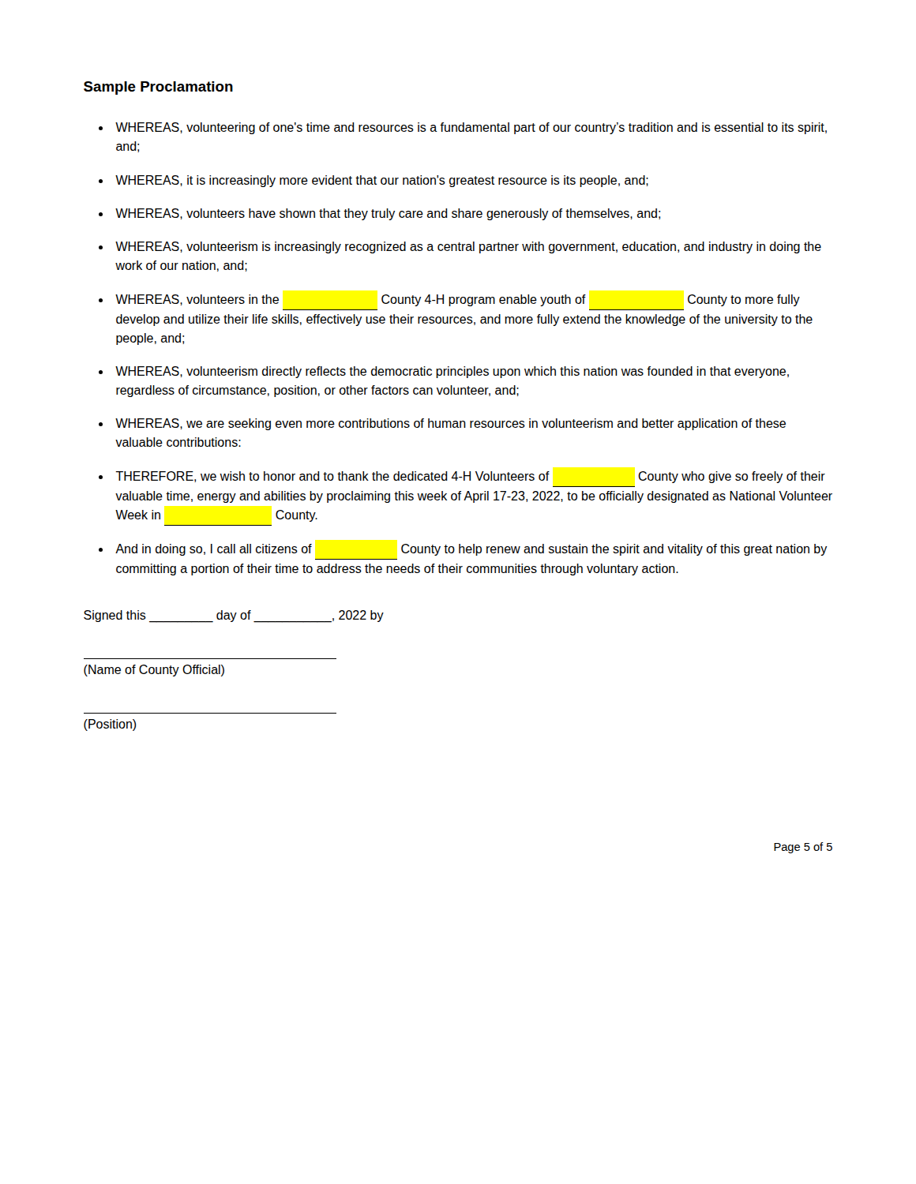Sample Proclamation
WHEREAS, volunteering of one's time and resources is a fundamental part of our country’s tradition and is essential to its spirit, and;
WHEREAS, it is increasingly more evident that our nation's greatest resource is its people, and;
WHEREAS, volunteers have shown that they truly care and share generously of themselves, and;
WHEREAS, volunteerism is increasingly recognized as a central partner with government, education, and industry in doing the work of our nation, and;
WHEREAS, volunteers in the County 4-H program enable youth of County to more fully develop and utilize their life skills, effectively use their resources, and more fully extend the knowledge of the university to the people, and;
WHEREAS, volunteerism directly reflects the democratic principles upon which this nation was founded in that everyone, regardless of circumstance, position, or other factors can volunteer, and;
WHEREAS, we are seeking even more contributions of human resources in volunteerism and better application of these valuable contributions:
THEREFORE, we wish to honor and to thank the dedicated 4-H Volunteers of County who give so freely of their valuable time, energy and abilities by proclaiming this week of April 17-23, 2022, to be officially designated as National Volunteer Week in County.
And in doing so, I call all citizens of County to help renew and sustain the spirit and vitality of this great nation by committing a portion of their time to address the needs of their communities through voluntary action.
Signed this _________ day of ___________, 2022 by
(Name of County Official)
(Position)
Page 5 of 5